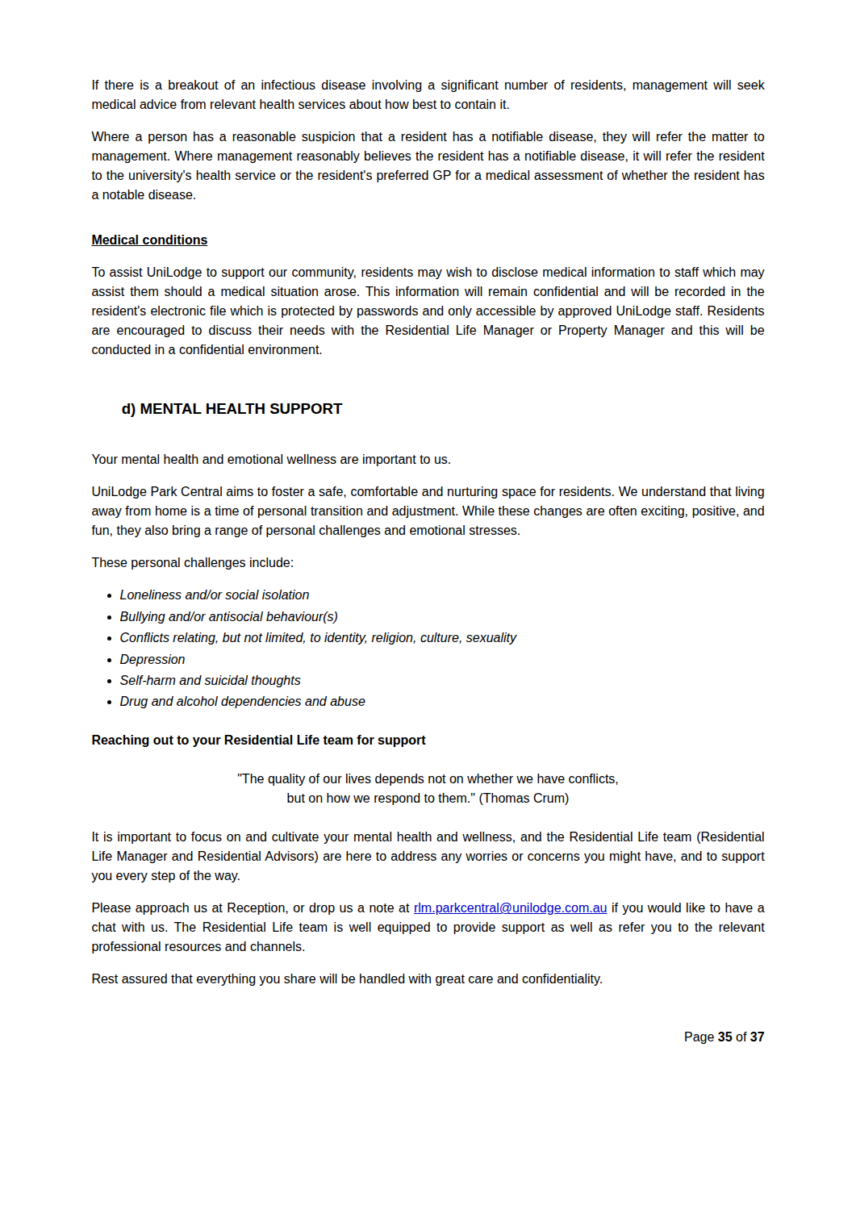If there is a breakout of an infectious disease involving a significant number of residents, management will seek medical advice from relevant health services about how best to contain it.
Where a person has a reasonable suspicion that a resident has a notifiable disease, they will refer the matter to management. Where management reasonably believes the resident has a notifiable disease, it will refer the resident to the university's health service or the resident's preferred GP for a medical assessment of whether the resident has a notable disease.
Medical conditions
To assist UniLodge to support our community, residents may wish to disclose medical information to staff which may assist them should a medical situation arose. This information will remain confidential and will be recorded in the resident's electronic file which is protected by passwords and only accessible by approved UniLodge staff. Residents are encouraged to discuss their needs with the Residential Life Manager or Property Manager and this will be conducted in a confidential environment.
d) MENTAL HEALTH SUPPORT
Your mental health and emotional wellness are important to us.
UniLodge Park Central aims to foster a safe, comfortable and nurturing space for residents. We understand that living away from home is a time of personal transition and adjustment. While these changes are often exciting, positive, and fun, they also bring a range of personal challenges and emotional stresses.
These personal challenges include:
Loneliness and/or social isolation
Bullying and/or antisocial behaviour(s)
Conflicts relating, but not limited, to identity, religion, culture, sexuality
Depression
Self-harm and suicidal thoughts
Drug and alcohol dependencies and abuse
Reaching out to your Residential Life team for support
"The quality of our lives depends not on whether we have conflicts,
but on how we respond to them." (Thomas Crum)
It is important to focus on and cultivate your mental health and wellness, and the Residential Life team (Residential Life Manager and Residential Advisors) are here to address any worries or concerns you might have, and to support you every step of the way.
Please approach us at Reception, or drop us a note at rlm.parkcentral@unilodge.com.au if you would like to have a chat with us. The Residential Life team is well equipped to provide support as well as refer you to the relevant professional resources and channels.
Rest assured that everything you share will be handled with great care and confidentiality.
Page 35 of 37